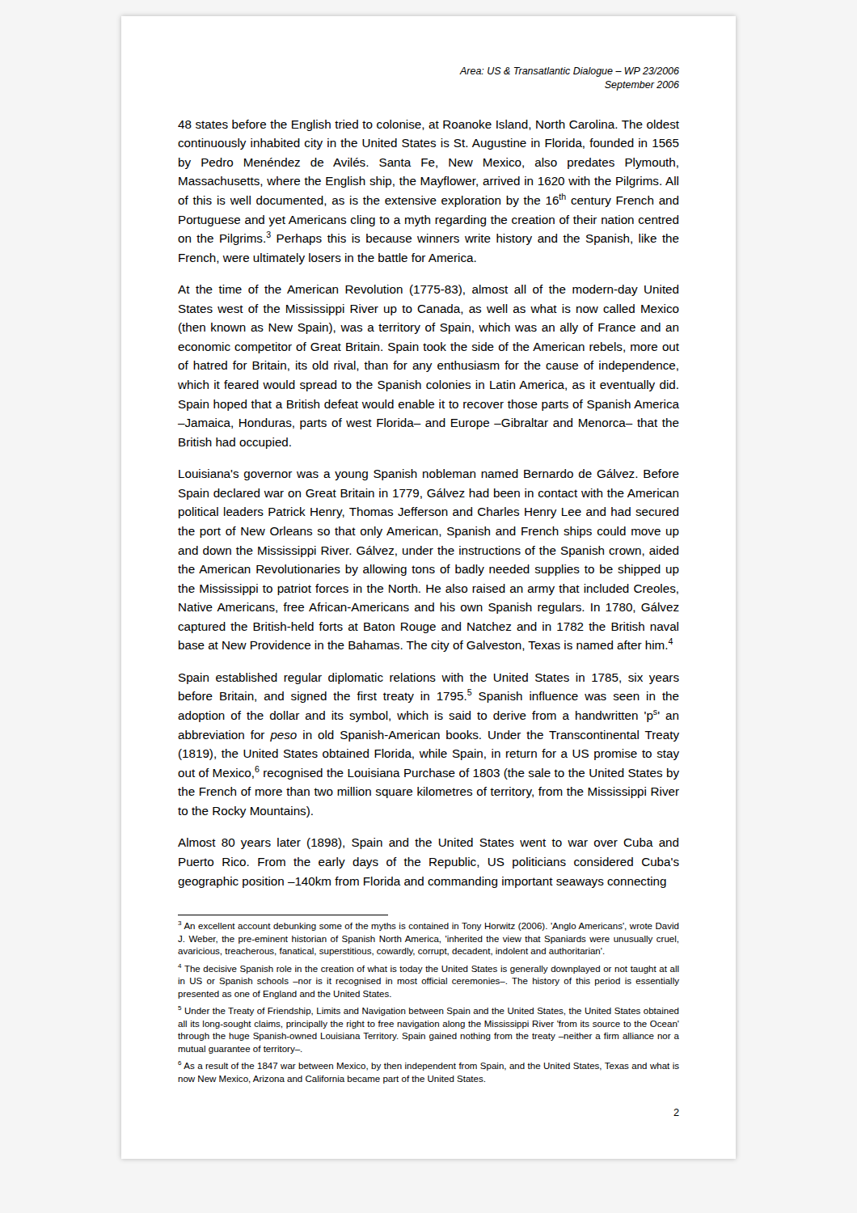Area: US & Transatlantic Dialogue – WP 23/2006
September 2006
48 states before the English tried to colonise, at Roanoke Island, North Carolina. The oldest continuously inhabited city in the United States is St. Augustine in Florida, founded in 1565 by Pedro Menéndez de Avilés. Santa Fe, New Mexico, also predates Plymouth, Massachusetts, where the English ship, the Mayflower, arrived in 1620 with the Pilgrims. All of this is well documented, as is the extensive exploration by the 16th century French and Portuguese and yet Americans cling to a myth regarding the creation of their nation centred on the Pilgrims.3 Perhaps this is because winners write history and the Spanish, like the French, were ultimately losers in the battle for America.
At the time of the American Revolution (1775-83), almost all of the modern-day United States west of the Mississippi River up to Canada, as well as what is now called Mexico (then known as New Spain), was a territory of Spain, which was an ally of France and an economic competitor of Great Britain. Spain took the side of the American rebels, more out of hatred for Britain, its old rival, than for any enthusiasm for the cause of independence, which it feared would spread to the Spanish colonies in Latin America, as it eventually did. Spain hoped that a British defeat would enable it to recover those parts of Spanish America –Jamaica, Honduras, parts of west Florida– and Europe –Gibraltar and Menorca– that the British had occupied.
Louisiana's governor was a young Spanish nobleman named Bernardo de Gálvez. Before Spain declared war on Great Britain in 1779, Gálvez had been in contact with the American political leaders Patrick Henry, Thomas Jefferson and Charles Henry Lee and had secured the port of New Orleans so that only American, Spanish and French ships could move up and down the Mississippi River. Gálvez, under the instructions of the Spanish crown, aided the American Revolutionaries by allowing tons of badly needed supplies to be shipped up the Mississippi to patriot forces in the North. He also raised an army that included Creoles, Native Americans, free African-Americans and his own Spanish regulars. In 1780, Gálvez captured the British-held forts at Baton Rouge and Natchez and in 1782 the British naval base at New Providence in the Bahamas. The city of Galveston, Texas is named after him.4
Spain established regular diplomatic relations with the United States in 1785, six years before Britain, and signed the first treaty in 1795.5 Spanish influence was seen in the adoption of the dollar and its symbol, which is said to derive from a handwritten 'ps' an abbreviation for peso in old Spanish-American books. Under the Transcontinental Treaty (1819), the United States obtained Florida, while Spain, in return for a US promise to stay out of Mexico,6 recognised the Louisiana Purchase of 1803 (the sale to the United States by the French of more than two million square kilometres of territory, from the Mississippi River to the Rocky Mountains).
Almost 80 years later (1898), Spain and the United States went to war over Cuba and Puerto Rico. From the early days of the Republic, US politicians considered Cuba's geographic position –140km from Florida and commanding important seaways connecting
3 An excellent account debunking some of the myths is contained in Tony Horwitz (2006). 'Anglo Americans', wrote David J. Weber, the pre-eminent historian of Spanish North America, 'inherited the view that Spaniards were unusually cruel, avaricious, treacherous, fanatical, superstitious, cowardly, corrupt, decadent, indolent and authoritarian'.
4 The decisive Spanish role in the creation of what is today the United States is generally downplayed or not taught at all in US or Spanish schools –nor is it recognised in most official ceremonies–. The history of this period is essentially presented as one of England and the United States.
5 Under the Treaty of Friendship, Limits and Navigation between Spain and the United States, the United States obtained all its long-sought claims, principally the right to free navigation along the Mississippi River 'from its source to the Ocean' through the huge Spanish-owned Louisiana Territory. Spain gained nothing from the treaty –neither a firm alliance nor a mutual guarantee of territory–.
6 As a result of the 1847 war between Mexico, by then independent from Spain, and the United States, Texas and what is now New Mexico, Arizona and California became part of the United States.
2